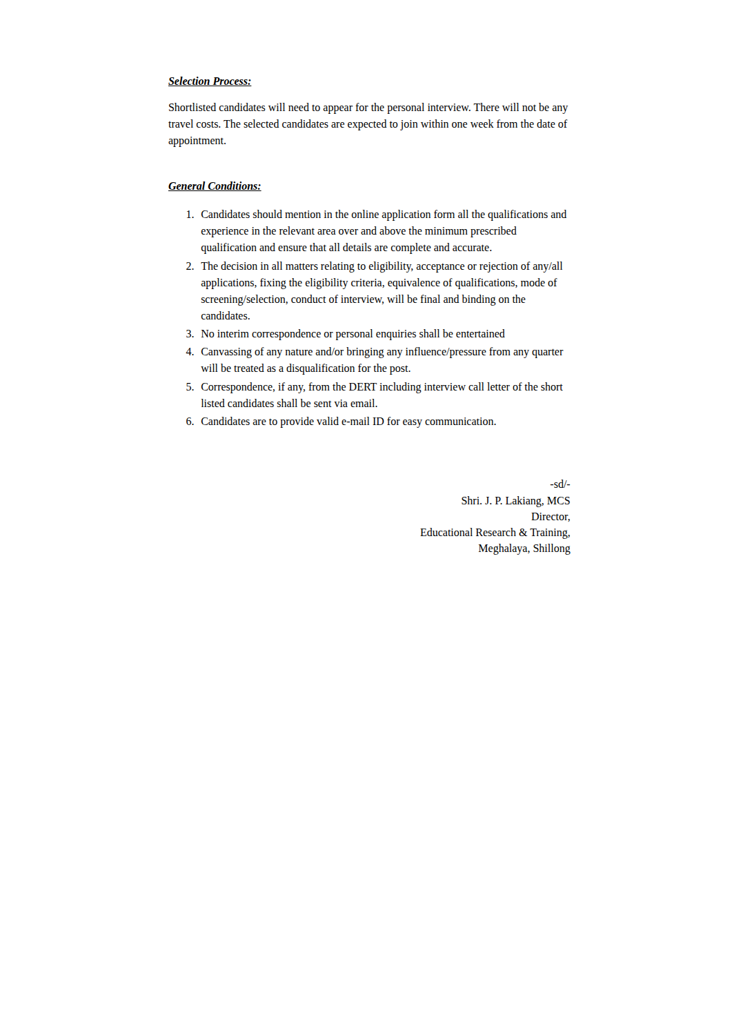Selection Process:
Shortlisted candidates will need to appear for the personal interview. There will not be any travel costs. The selected candidates are expected to join within one week from the date of appointment.
General Conditions:
Candidates should mention in the online application form all the qualifications and experience in the relevant area over and above the minimum prescribed qualification and ensure that all details are complete and accurate.
The decision in all matters relating to eligibility, acceptance or rejection of any/all applications, fixing the eligibility criteria, equivalence of qualifications, mode of screening/selection, conduct of interview, will be final and binding on the candidates.
No interim correspondence or personal enquiries shall be entertained
Canvassing of any nature and/or bringing any influence/pressure from any quarter will be treated as a disqualification for the post.
Correspondence, if any, from the DERT including interview call letter of the short listed candidates shall be sent via email.
Candidates are to provide valid e-mail ID for easy communication.
-sd/-
Shri. J. P. Lakiang, MCS
Director,
Educational Research & Training,
Meghalaya, Shillong